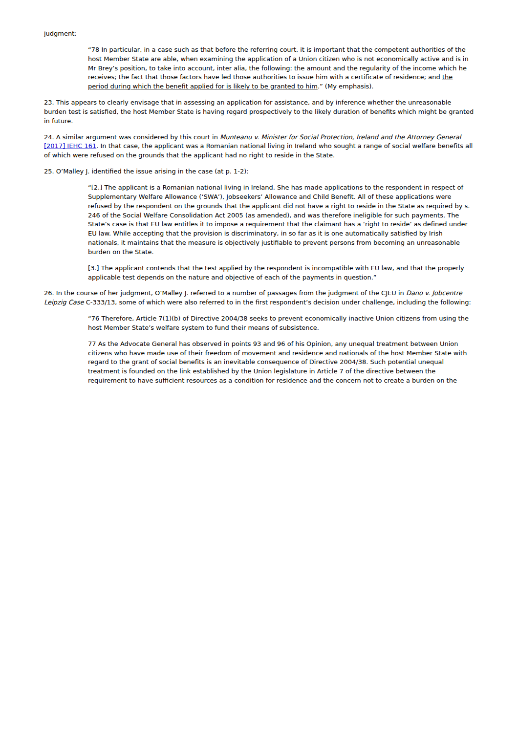judgment:
“78 In particular, in a case such as that before the referring court, it is important that the competent authorities of the host Member State are able, when examining the application of a Union citizen who is not economically active and is in Mr Brey’s position, to take into account, inter alia, the following: the amount and the regularity of the income which he receives; the fact that those factors have led those authorities to issue him with a certificate of residence; and the period during which the benefit applied for is likely to be granted to him.” (My emphasis).
23. This appears to clearly envisage that in assessing an application for assistance, and by inference whether the unreasonable burden test is satisfied, the host Member State is having regard prospectively to the likely duration of benefits which might be granted in future.
24. A similar argument was considered by this court in Munteanu v. Minister for Social Protection, Ireland and the Attorney General [2017] IEHC 161. In that case, the applicant was a Romanian national living in Ireland who sought a range of social welfare benefits all of which were refused on the grounds that the applicant had no right to reside in the State.
25. O’Malley J. identified the issue arising in the case (at p. 1-2):
“[2.] The applicant is a Romanian national living in Ireland. She has made applications to the respondent in respect of Supplementary Welfare Allowance (‘SWA’), Jobseekers’ Allowance and Child Benefit. All of these applications were refused by the respondent on the grounds that the applicant did not have a right to reside in the State as required by s. 246 of the Social Welfare Consolidation Act 2005 (as amended), and was therefore ineligible for such payments. The State’s case is that EU law entitles it to impose a requirement that the claimant has a ‘right to reside’ as defined under EU law. While accepting that the provision is discriminatory, in so far as it is one automatically satisfied by Irish nationals, it maintains that the measure is objectively justifiable to prevent persons from becoming an unreasonable burden on the State.
[3.] The applicant contends that the test applied by the respondent is incompatible with EU law, and that the properly applicable test depends on the nature and objective of each of the payments in question.”
26. In the course of her judgment, O’Malley J. referred to a number of passages from the judgment of the CJEU in Dano v. Jobcentre Leipzig Case C-333/13, some of which were also referred to in the first respondent’s decision under challenge, including the following:
“76 Therefore, Article 7(1)(b) of Directive 2004/38 seeks to prevent economically inactive Union citizens from using the host Member State’s welfare system to fund their means of subsistence.
77 As the Advocate General has observed in points 93 and 96 of his Opinion, any unequal treatment between Union citizens who have made use of their freedom of movement and residence and nationals of the host Member State with regard to the grant of social benefits is an inevitable consequence of Directive 2004/38. Such potential unequal treatment is founded on the link established by the Union legislature in Article 7 of the directive between the requirement to have sufficient resources as a condition for residence and the concern not to create a burden on the